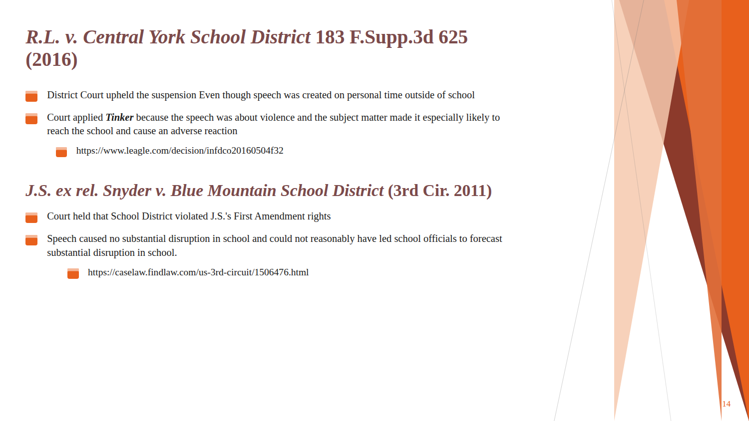R.L. v. Central York School District 183 F.Supp.3d 625 (2016)
District Court upheld the suspension Even though speech was created on personal time outside of school
Court applied Tinker because the speech was about violence and the subject matter made it especially likely to reach the school and cause an adverse reaction
https://www.leagle.com/decision/infdco20160504f32
J.S. ex rel. Snyder v. Blue Mountain School District (3rd Cir. 2011)
Court held that School District violated J.S.'s First Amendment rights
Speech caused no substantial disruption in school and could not reasonably have led school officials to forecast substantial disruption in school.
https://caselaw.findlaw.com/us-3rd-circuit/1506476.html
14